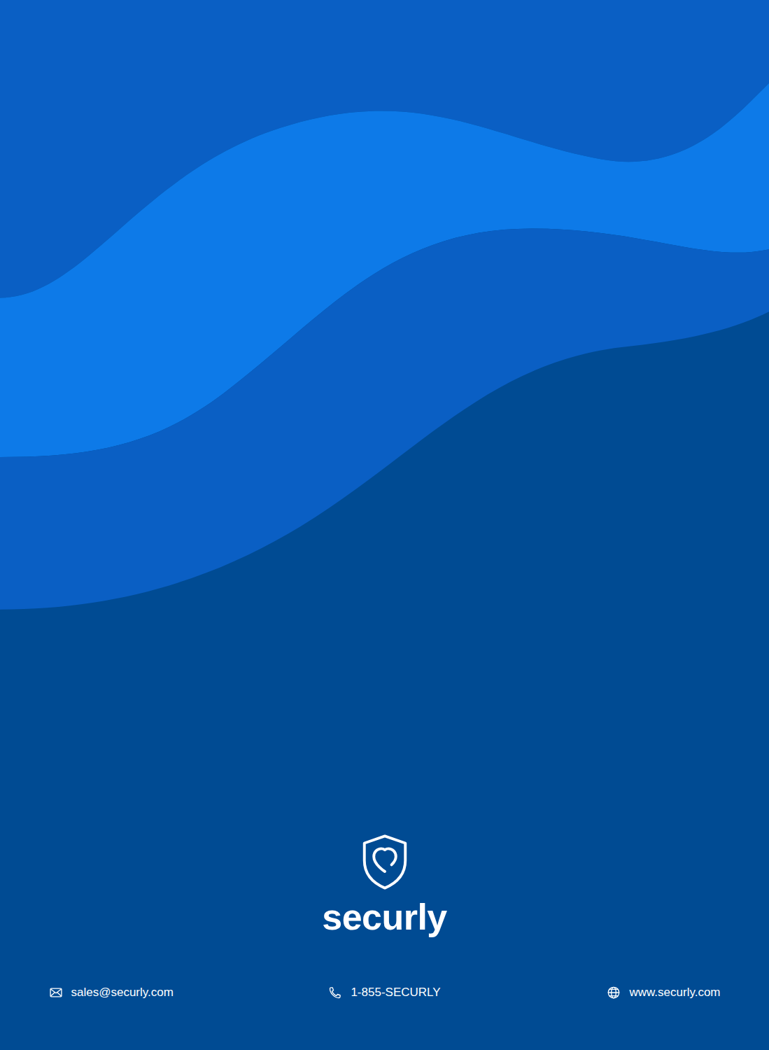securly
sales@securly.com
1-855-SECURLY
www.securly.com